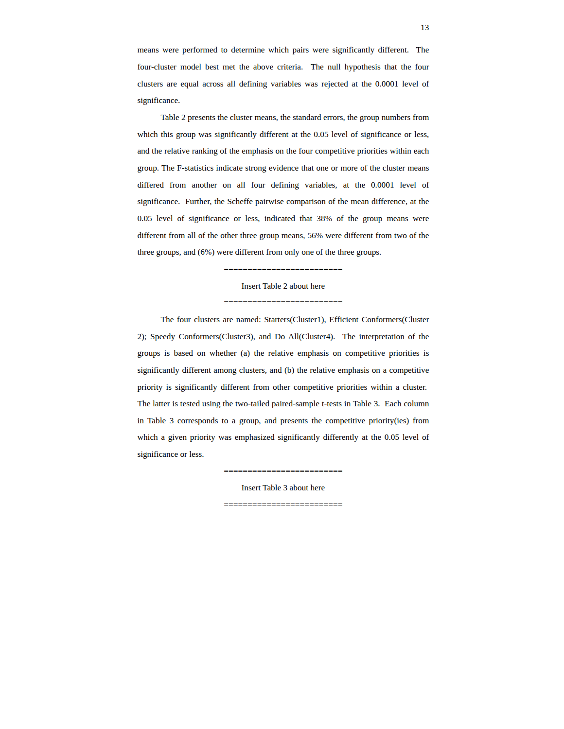13
means were performed to determine which pairs were significantly different. The four-cluster model best met the above criteria. The null hypothesis that the four clusters are equal across all defining variables was rejected at the 0.0001 level of significance.
Table 2 presents the cluster means, the standard errors, the group numbers from which this group was significantly different at the 0.05 level of significance or less, and the relative ranking of the emphasis on the four competitive priorities within each group. The F-statistics indicate strong evidence that one or more of the cluster means differed from another on all four defining variables, at the 0.0001 level of significance. Further, the Scheffe pairwise comparison of the mean difference, at the 0.05 level of significance or less, indicated that 38% of the group means were different from all of the other three group means, 56% were different from two of the three groups, and (6%) were different from only one of the three groups.
=========================
Insert Table 2 about here
=========================
The four clusters are named: Starters(Cluster1), Efficient Conformers(Cluster 2); Speedy Conformers(Cluster3), and Do All(Cluster4). The interpretation of the groups is based on whether (a) the relative emphasis on competitive priorities is significantly different among clusters, and (b) the relative emphasis on a competitive priority is significantly different from other competitive priorities within a cluster. The latter is tested using the two-tailed paired-sample t-tests in Table 3. Each column in Table 3 corresponds to a group, and presents the competitive priority(ies) from which a given priority was emphasized significantly differently at the 0.05 level of significance or less.
=========================
Insert Table 3 about here
=========================